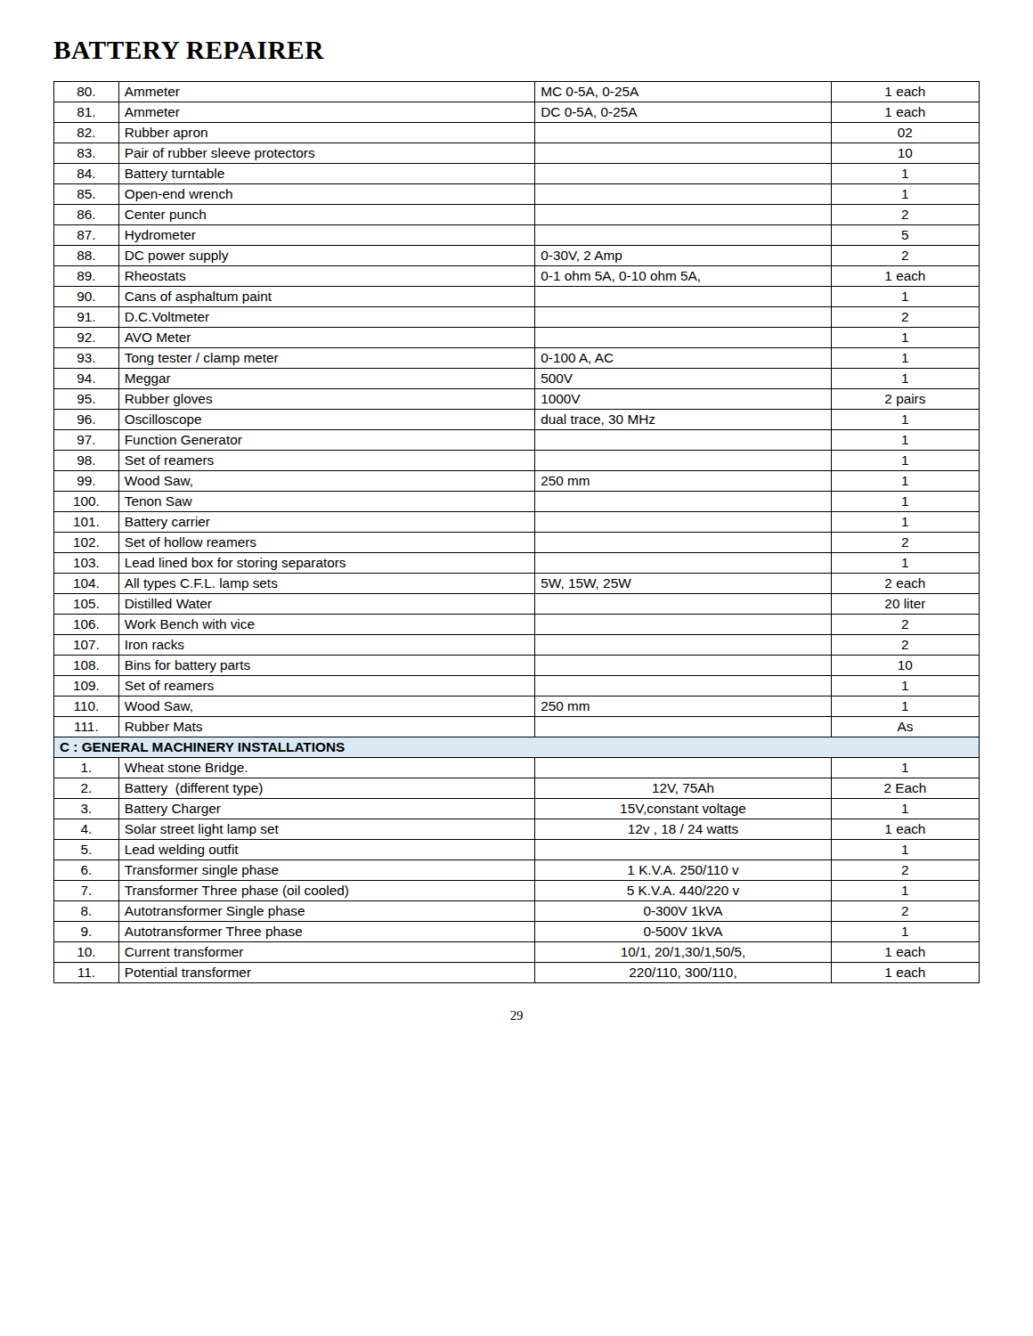BATTERY REPAIRER
| 80. | Ammeter | MC 0-5A, 0-25A | 1 each |
| 81. | Ammeter | DC 0-5A, 0-25A | 1 each |
| 82. | Rubber apron | | 02 |
| 83. | Pair of rubber sleeve protectors | | 10 |
| 84. | Battery turntable | | 1 |
| 85. | Open-end wrench | | 1 |
| 86. | Center punch | | 2 |
| 87. | Hydrometer | | 5 |
| 88. | DC power supply | 0-30V, 2 Amp | 2 |
| 89. | Rheostats | 0-1 ohm 5A, 0-10 ohm 5A, | 1 each |
| 90. | Cans of asphaltum paint | | 1 |
| 91. | D.C.Voltmeter | | 2 |
| 92. | AVO Meter | | 1 |
| 93. | Tong tester / clamp meter | 0-100 A, AC | 1 |
| 94. | Meggar | 500V | 1 |
| 95. | Rubber gloves | 1000V | 2 pairs |
| 96. | Oscilloscope | dual trace, 30 MHz | 1 |
| 97. | Function Generator | | 1 |
| 98. | Set of reamers | | 1 |
| 99. | Wood Saw, | 250 mm | 1 |
| 100. | Tenon Saw | | 1 |
| 101. | Battery carrier | | 1 |
| 102. | Set of hollow reamers | | 2 |
| 103. | Lead lined box for storing separators | | 1 |
| 104. | All types C.F.L. lamp sets | 5W, 15W, 25W | 2 each |
| 105. | Distilled Water | | 20 liter |
| 106. | Work Bench with vice | | 2 |
| 107. | Iron racks | | 2 |
| 108. | Bins for battery parts | | 10 |
| 109. | Set of reamers | | 1 |
| 110. | Wood Saw, | 250 mm | 1 |
| 111. | Rubber Mats | | As |
| C : GENERAL MACHINERY INSTALLATIONS |
| 1. | Wheat stone Bridge. | | 1 |
| 2. | Battery (different type) | 12V, 75Ah | 2 Each |
| 3. | Battery Charger | 15V,constant voltage | 1 |
| 4. | Solar street light lamp set | 12v , 18 / 24 watts | 1 each |
| 5. | Lead welding outfit | | 1 |
| 6. | Transformer single phase | 1 K.V.A. 250/110 v | 2 |
| 7. | Transformer Three phase (oil cooled) | 5 K.V.A. 440/220 v | 1 |
| 8. | Autotransformer Single phase | 0-300V 1kVA | 2 |
| 9. | Autotransformer Three phase | 0-500V 1kVA | 1 |
| 10. | Current transformer | 10/1, 20/1,30/1,50/5, | 1 each |
| 11. | Potential transformer | 220/110, 300/110, | 1 each |
29